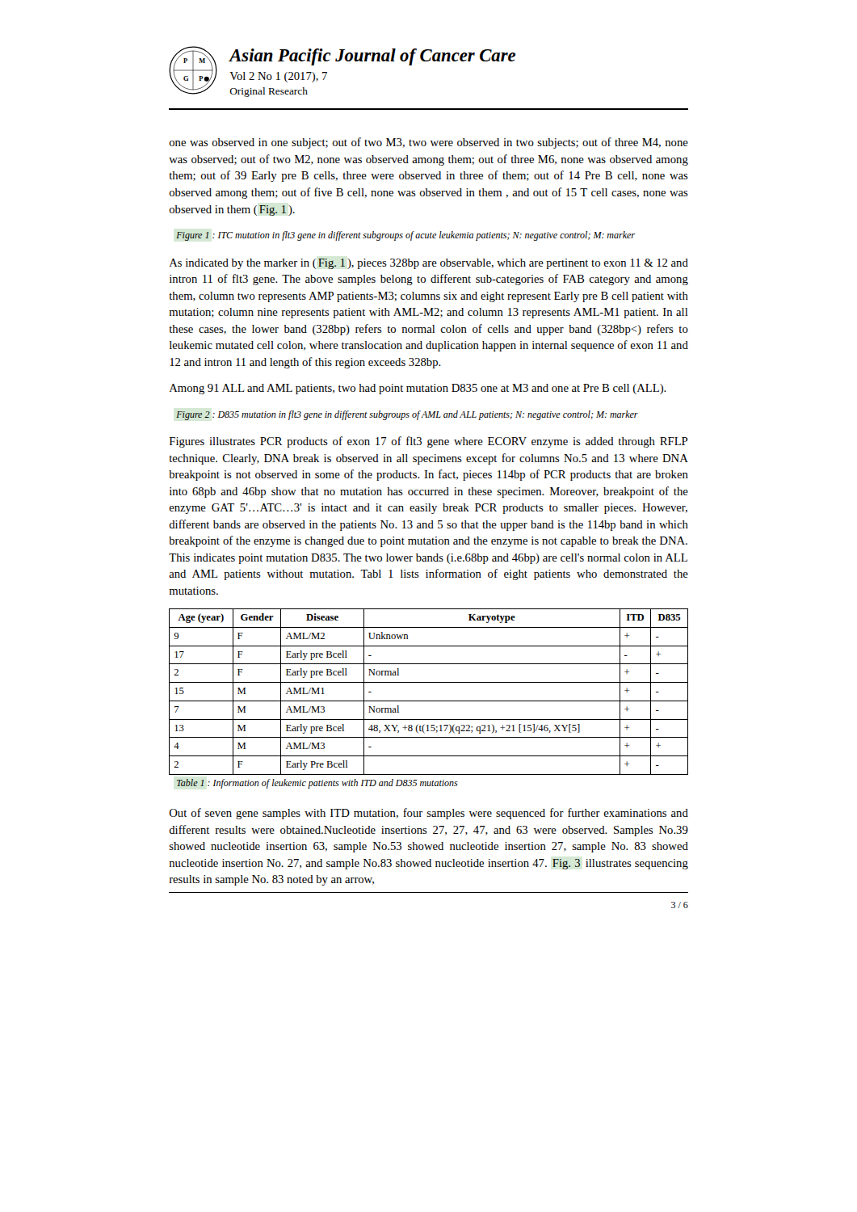P M G P
Asian Pacific Journal of Cancer Care
Vol 2 No 1 (2017), 7
Original Research
one was observed in one subject; out of two M3, two were observed in two subjects; out of three M4, none was observed; out of two M2, none was observed among them; out of three M6, none was observed among them; out of 39 Early pre B cells, three were observed in three of them; out of 14 Pre B cell, none was observed among them; out of five B cell, none was observed in them , and out of 15 T cell cases, none was observed in them (Fig. 1).
Figure 1: ITC mutation in flt3 gene in different subgroups of acute leukemia patients; N: negative control; M: marker
As indicated by the marker in (Fig. 1), pieces 328bp are observable, which are pertinent to exon 11 & 12 and intron 11 of flt3 gene. The above samples belong to different sub-categories of FAB category and among them, column two represents AMP patients-M3; columns six and eight represent Early pre B cell patient with mutation; column nine represents patient with AML-M2; and column 13 represents AML-M1 patient. In all these cases, the lower band (328bp) refers to normal colon of cells and upper band (328bp<) refers to leukemic mutated cell colon, where translocation and duplication happen in internal sequence of exon 11 and 12 and intron 11 and length of this region exceeds 328bp.
Among 91 ALL and AML patients, two had point mutation D835 one at M3 and one at Pre B cell (ALL).
Figure 2: D835 mutation in flt3 gene in different subgroups of AML and ALL patients; N: negative control; M: marker
Figures illustrates PCR products of exon 17 of flt3 gene where ECORV enzyme is added through RFLP technique. Clearly, DNA break is observed in all specimens except for columns No.5 and 13 where DNA breakpoint is not observed in some of the products. In fact, pieces 114bp of PCR products that are broken into 68pb and 46bp show that no mutation has occurred in these specimen. Moreover, breakpoint of the enzyme GAT 5'…ATC…3' is intact and it can easily break PCR products to smaller pieces. However, different bands are observed in the patients No. 13 and 5 so that the upper band is the 114bp band in which breakpoint of the enzyme is changed due to point mutation and the enzyme is not capable to break the DNA. This indicates point mutation D835. The two lower bands (i.e.68bp and 46bp) are cell's normal colon in ALL and AML patients without mutation. Tabl 1 lists information of eight patients who demonstrated the mutations.
| Age (year) | Gender | Disease | Karyotype | ITD | D835 |
| --- | --- | --- | --- | --- | --- |
| 9 | F | AML/M2 | Unknown | + | - |
| 17 | F | Early pre Bcell | - | - | + |
| 2 | F | Early pre Bcell | Normal | + | - |
| 15 | M | AML/M1 | - | + | - |
| 7 | M | AML/M3 | Normal | + | - |
| 13 | M | Early pre Bcel | 48, XY, +8 (t(15;17)(q22; q21), +21 [15]/46, XY[5] | + | - |
| 4 | M | AML/M3 | - | + | + |
| 2 | F | Early Pre Bcell | | + | - |
Table 1: Information of leukemic patients with ITD and D835 mutations
Out of seven gene samples with ITD mutation, four samples were sequenced for further examinations and different results were obtained.Nucleotide insertions 27, 27, 47, and 63 were observed. Samples No.39 showed nucleotide insertion 63, sample No.53 showed nucleotide insertion 27, sample No. 83 showed nucleotide insertion No. 27, and sample No.83 showed nucleotide insertion 47. Fig. 3 illustrates sequencing results in sample No. 83 noted by an arrow,
3 / 6